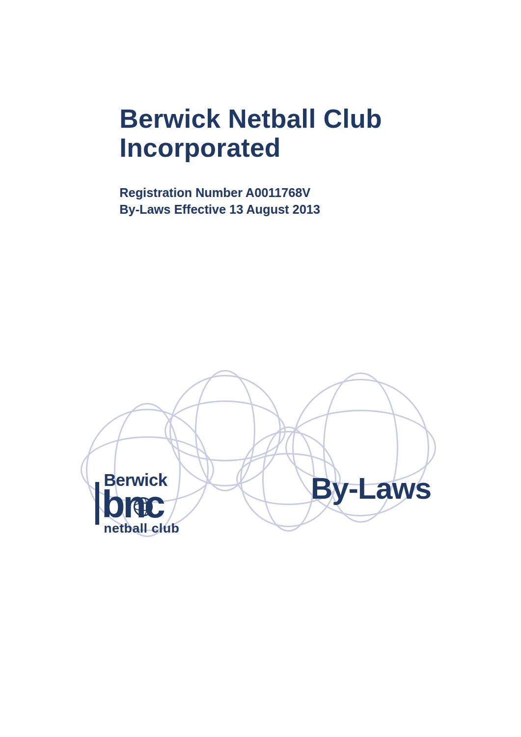Berwick Netball Club
Incorporated
Registration Number A0011768V By-Laws Effective 13 August 2013
Berwick
bnc
netball club
By-Laws